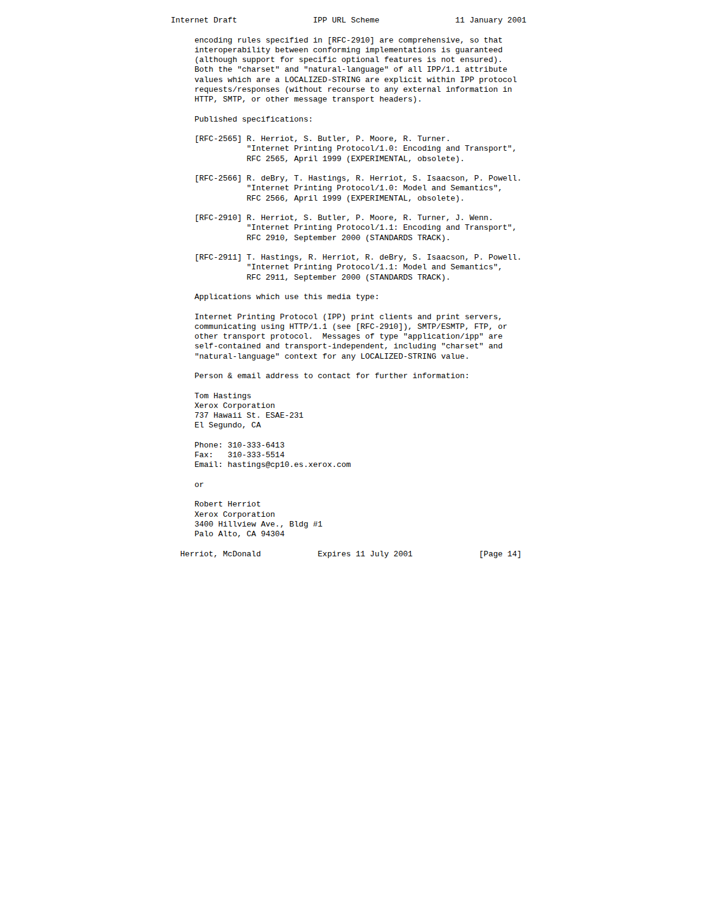Internet Draft                IPP URL Scheme                11 January 2001

     encoding rules specified in [RFC-2910] are comprehensive, so that
     interoperability between conforming implementations is guaranteed
     (although support for specific optional features is not ensured).
     Both the "charset" and "natural-language" of all IPP/1.1 attribute
     values which are a LOCALIZED-STRING are explicit within IPP protocol
     requests/responses (without recourse to any external information in
     HTTP, SMTP, or other message transport headers).

     Published specifications:

     [RFC-2565] R. Herriot, S. Butler, P. Moore, R. Turner.
                "Internet Printing Protocol/1.0: Encoding and Transport",
                RFC 2565, April 1999 (EXPERIMENTAL, obsolete).

     [RFC-2566] R. deBry, T. Hastings, R. Herriot, S. Isaacson, P. Powell.
                "Internet Printing Protocol/1.0: Model and Semantics",
                RFC 2566, April 1999 (EXPERIMENTAL, obsolete).

     [RFC-2910] R. Herriot, S. Butler, P. Moore, R. Turner, J. Wenn.
                "Internet Printing Protocol/1.1: Encoding and Transport",
                RFC 2910, September 2000 (STANDARDS TRACK).

     [RFC-2911] T. Hastings, R. Herriot, R. deBry, S. Isaacson, P. Powell.
                "Internet Printing Protocol/1.1: Model and Semantics",
                RFC 2911, September 2000 (STANDARDS TRACK).

     Applications which use this media type:

     Internet Printing Protocol (IPP) print clients and print servers,
     communicating using HTTP/1.1 (see [RFC-2910]), SMTP/ESMTP, FTP, or
     other transport protocol.  Messages of type "application/ipp" are
     self-contained and transport-independent, including "charset" and
     "natural-language" context for any LOCALIZED-STRING value.

     Person & email address to contact for further information:

     Tom Hastings
     Xerox Corporation
     737 Hawaii St. ESAE-231
     El Segundo, CA

     Phone: 310-333-6413
     Fax:   310-333-5514
     Email: hastings@cp10.es.xerox.com

     or

     Robert Herriot
     Xerox Corporation
     3400 Hillview Ave., Bldg #1
     Palo Alto, CA 94304

  Herriot, McDonald            Expires 11 July 2001              [Page 14]